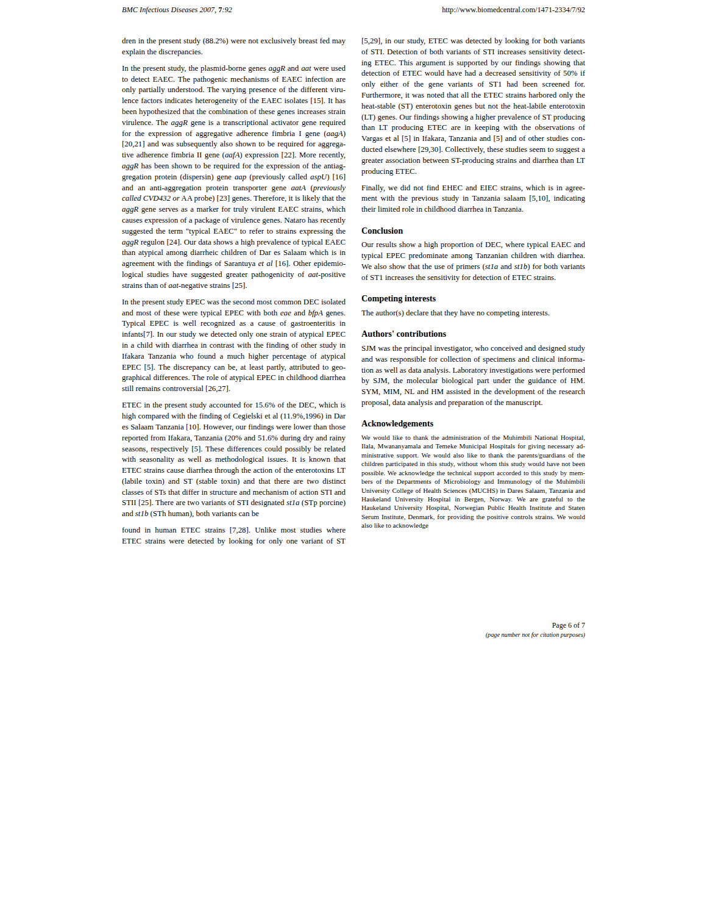BMC Infectious Diseases 2007, 7:92
http://www.biomedcentral.com/1471-2334/7/92
dren in the present study (88.2%) were not exclusively breast fed may explain the discrepancies.
In the present study, the plasmid-borne genes aggR and aat were used to detect EAEC. The pathogenic mechanisms of EAEC infection are only partially understood. The varying presence of the different virulence factors indicates heterogeneity of the EAEC isolates [15]. It has been hypothesized that the combination of these genes increases strain virulence. The aggR gene is a transcriptional activator gene required for the expression of aggregative adherence fimbria I gene (aagA) [20,21] and was subsequently also shown to be required for aggregative adherence fimbria II gene (aafA) expression [22]. More recently, aggR has been shown to be required for the expression of the antiaggregation protein (dispersin) gene aap (previously called aspU) [16] and an anti-aggregation protein transporter gene aatA (previously called CVD432 or AA probe) [23] genes. Therefore, it is likely that the aggR gene serves as a marker for truly virulent EAEC strains, which causes expression of a package of virulence genes. Nataro has recently suggested the term "typical EAEC" to refer to strains expressing the aggR regulon [24]. Our data shows a high prevalence of typical EAEC than atypical among diarrheic children of Dar es Salaam which is in agreement with the findings of Sarantuya et al [16]. Other epidemiological studies have suggested greater pathogenicity of aat-positive strains than of aat-negative strains [25].
In the present study EPEC was the second most common DEC isolated and most of these were typical EPEC with both eae and bfpA genes. Typical EPEC is well recognized as a cause of gastroenteritis in infants[7]. In our study we detected only one strain of atypical EPEC in a child with diarrhea in contrast with the finding of other study in Ifakara Tanzania who found a much higher percentage of atypical EPEC [5]. The discrepancy can be, at least partly, attributed to geographical differences. The role of atypical EPEC in childhood diarrhea still remains controversial [26,27].
ETEC in the present study accounted for 15.6% of the DEC, which is high compared with the finding of Cegielski et al (11.9%,1996) in Dar es Salaam Tanzania [10]. However, our findings were lower than those reported from Ifakara, Tanzania (20% and 51.6% during dry and rainy seasons, respectively [5]. These differences could possibly be related with seasonality as well as methodological issues. It is known that ETEC strains cause diarrhea through the action of the enterotoxins LT (labile toxin) and ST (stable toxin) and that there are two distinct classes of STs that differ in structure and mechanism of action STI and STII [25]. There are two variants of STI designated st1a (STp porcine) and st1b (STh human), both variants can be
found in human ETEC strains [7,28]. Unlike most studies where ETEC strains were detected by looking for only one variant of ST [5,29], in our study, ETEC was detected by looking for both variants of STI. Detection of both variants of STI increases sensitivity detecting ETEC. This argument is supported by our findings showing that detection of ETEC would have had a decreased sensitivity of 50% if only either of the gene variants of ST1 had been screened for. Furthermore, it was noted that all the ETEC strains harbored only the heat-stable (ST) enterotoxin genes but not the heat-labile enterotoxin (LT) genes. Our findings showing a higher prevalence of ST producing than LT producing ETEC are in keeping with the observations of Vargas et al [5] in Ifakara, Tanzania and [5] and of other studies conducted elsewhere [29,30]. Collectively, these studies seem to suggest a greater association between ST-producing strains and diarrhea than LT producing ETEC.
Finally, we did not find EHEC and EIEC strains, which is in agreement with the previous study in Tanzania salaam [5,10], indicating their limited role in childhood diarrhea in Tanzania.
Conclusion
Our results show a high proportion of DEC, where typical EAEC and typical EPEC predominate among Tanzanian children with diarrhea. We also show that the use of primers (st1a and st1b) for both variants of ST1 increases the sensitivity for detection of ETEC strains.
Competing interests
The author(s) declare that they have no competing interests.
Authors' contributions
SJM was the principal investigator, who conceived and designed study and was responsible for collection of specimens and clinical information as well as data analysis. Laboratory investigations were performed by SJM, the molecular biological part under the guidance of HM. SYM, MIM, NL and HM assisted in the development of the research proposal, data analysis and preparation of the manuscript.
Acknowledgements
We would like to thank the administration of the Muhimbili National Hospital, Ilala, Mwananyamala and Temeke Municipal Hospitals for giving necessary administrative support. We would also like to thank the parents/guardians of the children participated in this study, without whom this study would have not been possible. We acknowledge the technical support accorded to this study by members of the Departments of Microbiology and Immunology of the Muhimbili University College of Health Sciences (MUCHS) in Dares Salaam, Tanzania and Haukeland University Hospital in Bergen, Norway. We are grateful to the Haukeland University Hospital, Norwegian Public Health Institute and Staten Serum Institute, Denmark, for providing the positive controls strains. We would also like to acknowledge
Page 6 of 7
(page number not for citation purposes)